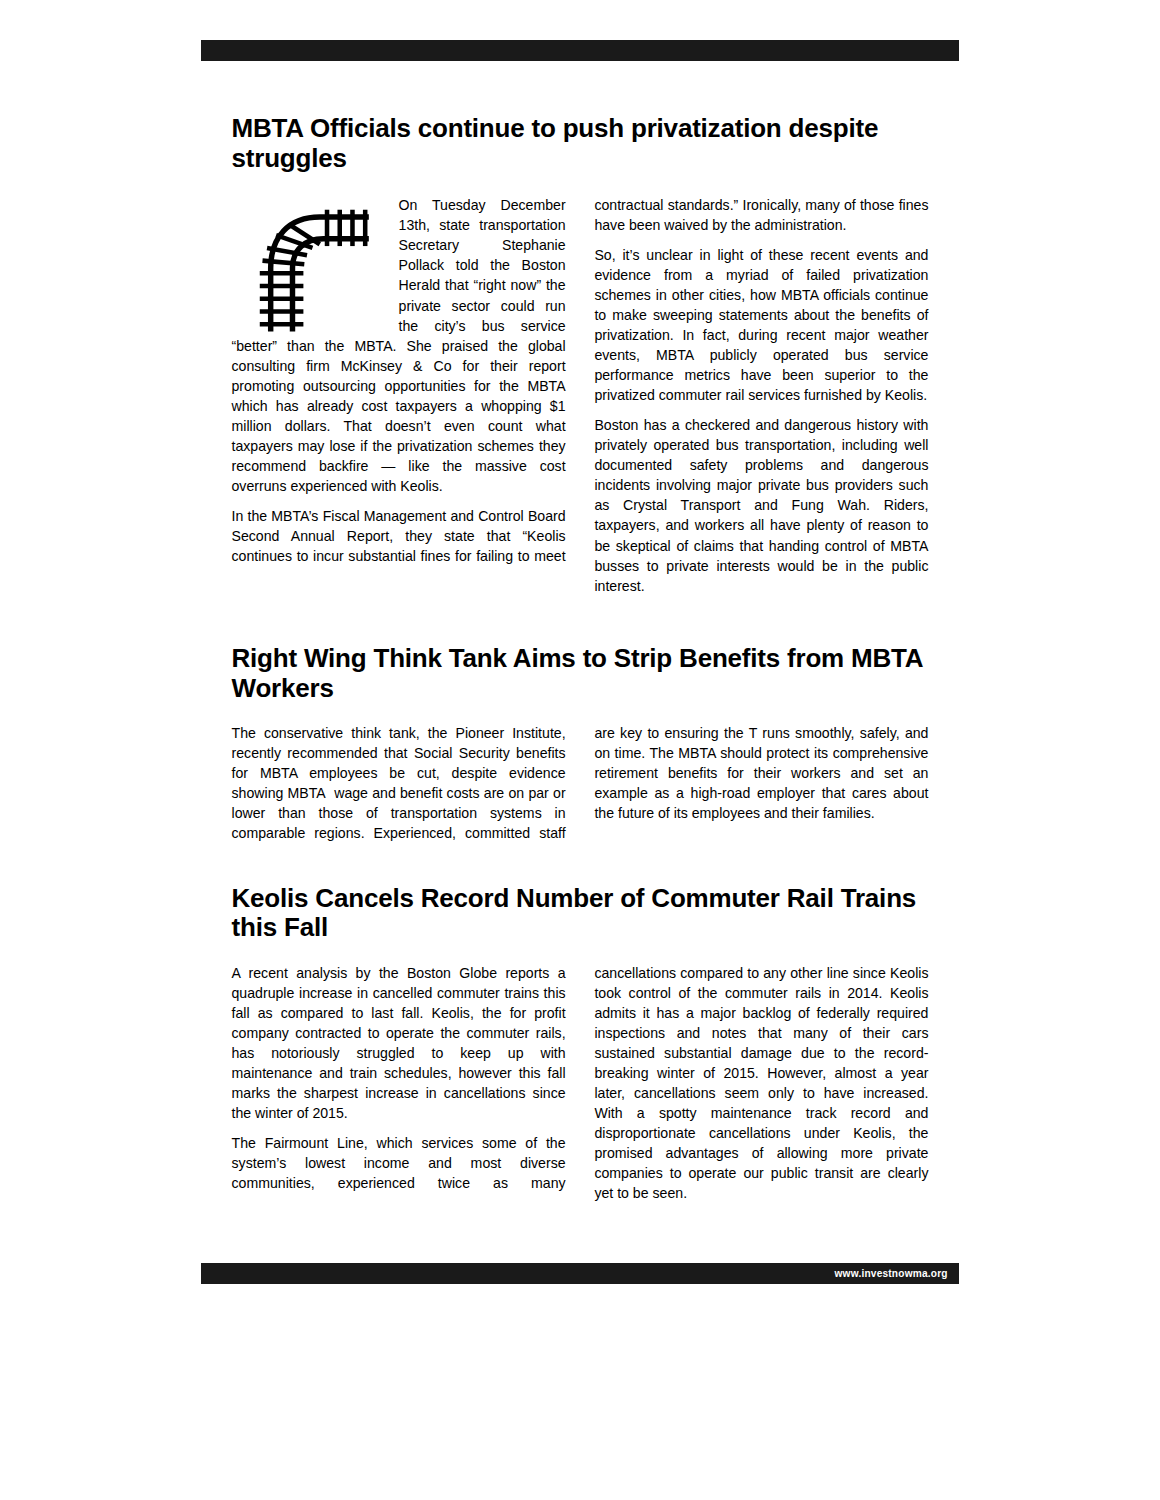MBTA Officials continue to push privatization despite struggles
On Tuesday December 13th, state transportation Secretary Stephanie Pollack told the Boston Herald that “right now” the private sector could run the city’s bus service “better” than the MBTA. She praised the global consulting firm McKinsey & Co for their report promoting outsourcing opportunities for the MBTA which has already cost taxpayers a whopping $1 million dollars. That doesn’t even count what taxpayers may lose if the privatization schemes they recommend backfire — like the massive cost overruns experienced with Keolis.
In the MBTA’s Fiscal Management and Control Board Second Annual Report, they state that “Keolis continues to incur substantial fines for failing to meet contractual standards.” Ironically, many of those fines have been waived by the administration.
So, it’s unclear in light of these recent events and evidence from a myriad of failed privatization schemes in other cities, how MBTA officials continue to make sweeping statements about the benefits of privatization. In fact, during recent major weather events, MBTA publicly operated bus service performance metrics have been superior to the privatized commuter rail services furnished by Keolis.
Boston has a checkered and dangerous history with privately operated bus transportation, including well documented safety problems and dangerous incidents involving major private bus providers such as Crystal Transport and Fung Wah. Riders, taxpayers, and workers all have plenty of reason to be skeptical of claims that handing control of MBTA busses to private interests would be in the public interest.
Right Wing Think Tank Aims to Strip Benefits from MBTA Workers
The conservative think tank, the Pioneer Institute, recently recommended that Social Security benefits for MBTA employees be cut, despite evidence showing MBTA wage and benefit costs are on par or lower than those of transportation systems in comparable regions. Experienced, committed staff are key to ensuring the T runs smoothly, safely, and on time. The MBTA should protect its comprehensive retirement benefits for their workers and set an example as a high-road employer that cares about the future of its employees and their families.
Keolis Cancels Record Number of Commuter Rail Trains this Fall
A recent analysis by the Boston Globe reports a quadruple increase in cancelled commuter trains this fall as compared to last fall. Keolis, the for profit company contracted to operate the commuter rails, has notoriously struggled to keep up with maintenance and train schedules, however this fall marks the sharpest increase in cancellations since the winter of 2015.
The Fairmount Line, which services some of the system’s lowest income and most diverse communities, experienced twice as many cancellations compared to any other line since Keolis took control of the commuter rails in 2014. Keolis admits it has a major backlog of federally required inspections and notes that many of their cars sustained substantial damage due to the record-breaking winter of 2015. However, almost a year later, cancellations seem only to have increased. With a spotty maintenance track record and disproportionate cancellations under Keolis, the promised advantages of allowing more private companies to operate our public transit are clearly yet to be seen.
www.investnowma.org